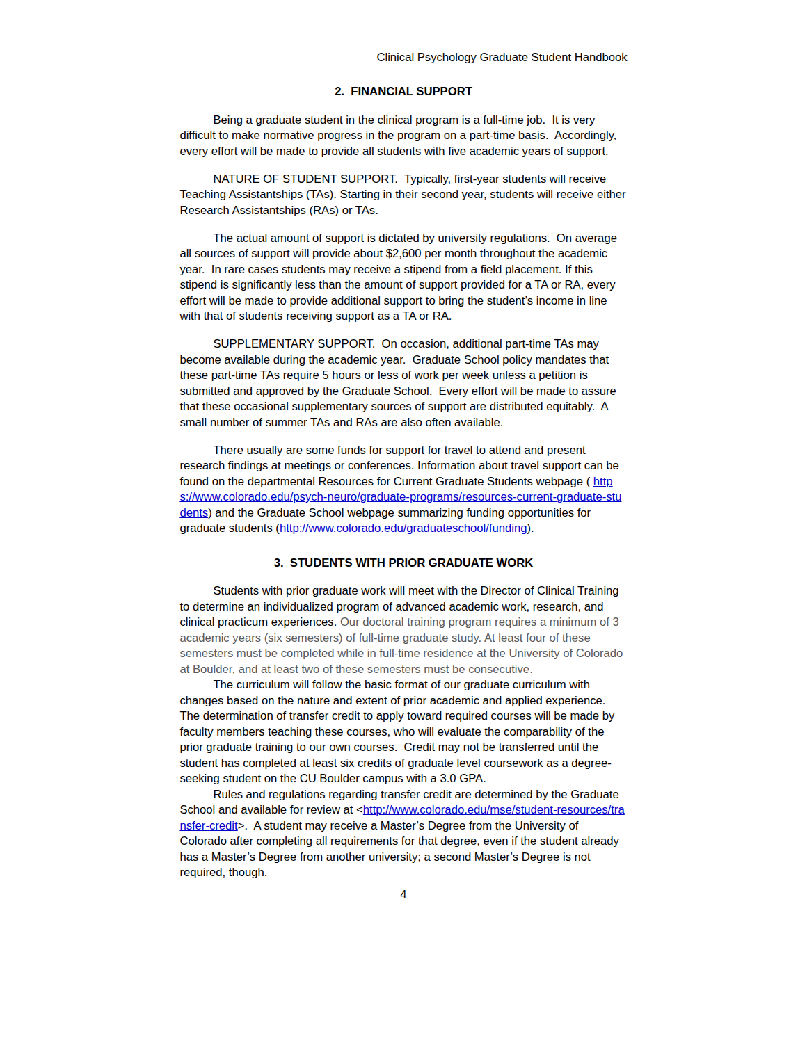Clinical Psychology Graduate Student Handbook
2. FINANCIAL SUPPORT
Being a graduate student in the clinical program is a full-time job. It is very difficult to make normative progress in the program on a part-time basis. Accordingly, every effort will be made to provide all students with five academic years of support.
NATURE OF STUDENT SUPPORT. Typically, first-year students will receive Teaching Assistantships (TAs). Starting in their second year, students will receive either Research Assistantships (RAs) or TAs.
The actual amount of support is dictated by university regulations. On average all sources of support will provide about $2,600 per month throughout the academic year. In rare cases students may receive a stipend from a field placement. If this stipend is significantly less than the amount of support provided for a TA or RA, every effort will be made to provide additional support to bring the student’s income in line with that of students receiving support as a TA or RA.
SUPPLEMENTARY SUPPORT. On occasion, additional part-time TAs may become available during the academic year. Graduate School policy mandates that these part-time TAs require 5 hours or less of work per week unless a petition is submitted and approved by the Graduate School. Every effort will be made to assure that these occasional supplementary sources of support are distributed equitably. A small number of summer TAs and RAs are also often available.
There usually are some funds for support for travel to attend and present research findings at meetings or conferences. Information about travel support can be found on the departmental Resources for Current Graduate Students webpage ( https://www.colorado.edu/psych-neuro/graduate-programs/resources-current-graduate-students) and the Graduate School webpage summarizing funding opportunities for graduate students (http://www.colorado.edu/graduateschool/funding).
3. STUDENTS WITH PRIOR GRADUATE WORK
Students with prior graduate work will meet with the Director of Clinical Training to determine an individualized program of advanced academic work, research, and clinical practicum experiences. Our doctoral training program requires a minimum of 3 academic years (six semesters) of full-time graduate study. At least four of these semesters must be completed while in full-time residence at the University of Colorado at Boulder, and at least two of these semesters must be consecutive.
The curriculum will follow the basic format of our graduate curriculum with changes based on the nature and extent of prior academic and applied experience. The determination of transfer credit to apply toward required courses will be made by faculty members teaching these courses, who will evaluate the comparability of the prior graduate training to our own courses. Credit may not be transferred until the student has completed at least six credits of graduate level coursework as a degree-seeking student on the CU Boulder campus with a 3.0 GPA.
Rules and regulations regarding transfer credit are determined by the Graduate School and available for review at <http://www.colorado.edu/mse/student-resources/transfer-credit>. A student may receive a Master’s Degree from the University of Colorado after completing all requirements for that degree, even if the student already has a Master’s Degree from another university; a second Master’s Degree is not required, though.
4